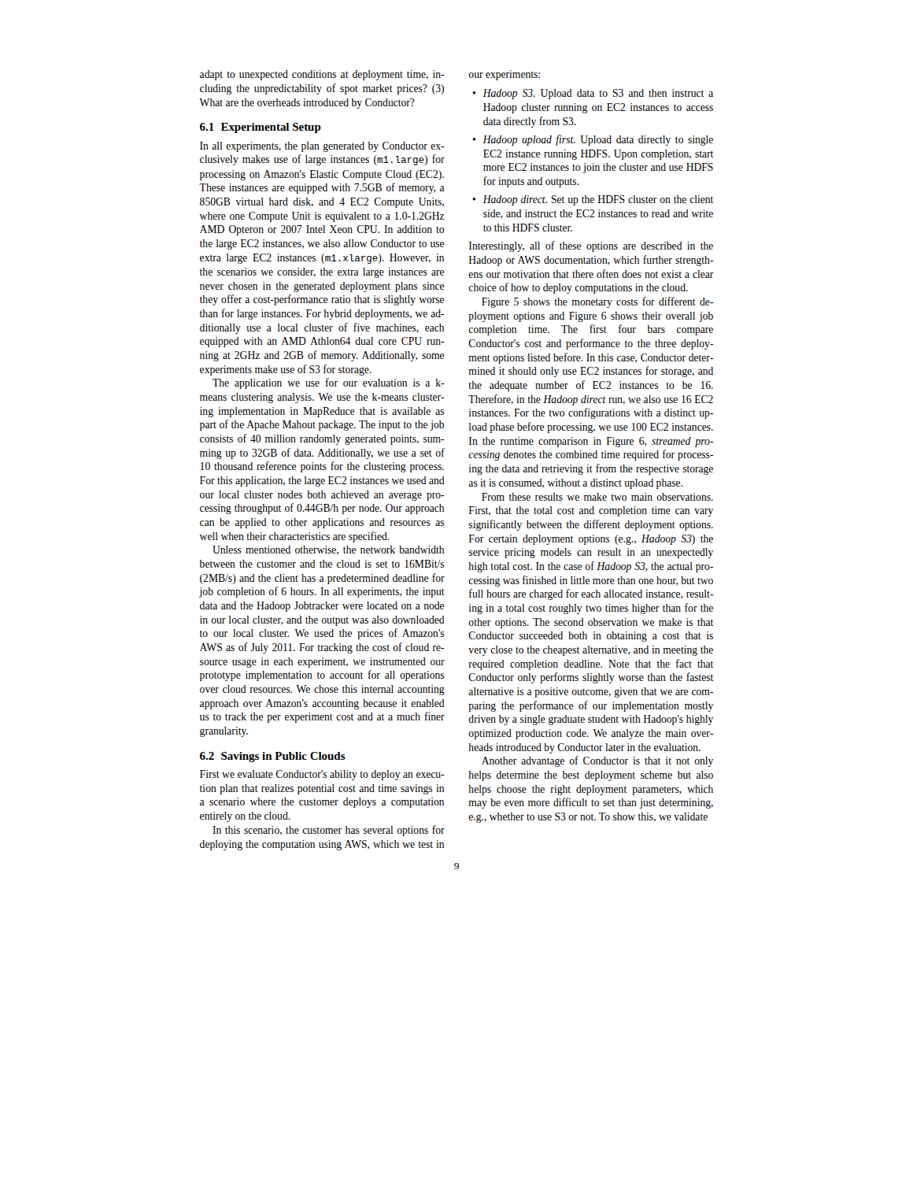adapt to unexpected conditions at deployment time, including the unpredictability of spot market prices? (3) What are the overheads introduced by Conductor?
6.1 Experimental Setup
In all experiments, the plan generated by Conductor exclusively makes use of large instances (m1.large) for processing on Amazon's Elastic Compute Cloud (EC2). These instances are equipped with 7.5GB of memory, a 850GB virtual hard disk, and 4 EC2 Compute Units, where one Compute Unit is equivalent to a 1.0-1.2GHz AMD Opteron or 2007 Intel Xeon CPU. In addition to the large EC2 instances, we also allow Conductor to use extra large EC2 instances (m1.xlarge). However, in the scenarios we consider, the extra large instances are never chosen in the generated deployment plans since they offer a cost-performance ratio that is slightly worse than for large instances. For hybrid deployments, we additionally use a local cluster of five machines, each equipped with an AMD Athlon64 dual core CPU running at 2GHz and 2GB of memory. Additionally, some experiments make use of S3 for storage.
The application we use for our evaluation is a k-means clustering analysis. We use the k-means clustering implementation in MapReduce that is available as part of the Apache Mahout package. The input to the job consists of 40 million randomly generated points, summing up to 32GB of data. Additionally, we use a set of 10 thousand reference points for the clustering process. For this application, the large EC2 instances we used and our local cluster nodes both achieved an average processing throughput of 0.44GB/h per node. Our approach can be applied to other applications and resources as well when their characteristics are specified.
Unless mentioned otherwise, the network bandwidth between the customer and the cloud is set to 16MBit/s (2MB/s) and the client has a predetermined deadline for job completion of 6 hours. In all experiments, the input data and the Hadoop Jobtracker were located on a node in our local cluster, and the output was also downloaded to our local cluster. We used the prices of Amazon's AWS as of July 2011. For tracking the cost of cloud resource usage in each experiment, we instrumented our prototype implementation to account for all operations over cloud resources. We chose this internal accounting approach over Amazon's accounting because it enabled us to track the per experiment cost and at a much finer granularity.
6.2 Savings in Public Clouds
First we evaluate Conductor's ability to deploy an execution plan that realizes potential cost and time savings in a scenario where the customer deploys a computation entirely on the cloud.
In this scenario, the customer has several options for deploying the computation using AWS, which we test in our experiments:
Hadoop S3. Upload data to S3 and then instruct a Hadoop cluster running on EC2 instances to access data directly from S3.
Hadoop upload first. Upload data directly to single EC2 instance running HDFS. Upon completion, start more EC2 instances to join the cluster and use HDFS for inputs and outputs.
Hadoop direct. Set up the HDFS cluster on the client side, and instruct the EC2 instances to read and write to this HDFS cluster.
Interestingly, all of these options are described in the Hadoop or AWS documentation, which further strengthens our motivation that there often does not exist a clear choice of how to deploy computations in the cloud.
Figure 5 shows the monetary costs for different deployment options and Figure 6 shows their overall job completion time. The first four bars compare Conductor's cost and performance to the three deployment options listed before. In this case, Conductor determined it should only use EC2 instances for storage, and the adequate number of EC2 instances to be 16. Therefore, in the Hadoop direct run, we also use 16 EC2 instances. For the two configurations with a distinct upload phase before processing, we use 100 EC2 instances. In the runtime comparison in Figure 6, streamed processing denotes the combined time required for processing the data and retrieving it from the respective storage as it is consumed, without a distinct upload phase.
From these results we make two main observations. First, that the total cost and completion time can vary significantly between the different deployment options. For certain deployment options (e.g., Hadoop S3) the service pricing models can result in an unexpectedly high total cost. In the case of Hadoop S3, the actual processing was finished in little more than one hour, but two full hours are charged for each allocated instance, resulting in a total cost roughly two times higher than for the other options. The second observation we make is that Conductor succeeded both in obtaining a cost that is very close to the cheapest alternative, and in meeting the required completion deadline. Note that the fact that Conductor only performs slightly worse than the fastest alternative is a positive outcome, given that we are comparing the performance of our implementation mostly driven by a single graduate student with Hadoop's highly optimized production code. We analyze the main overheads introduced by Conductor later in the evaluation.
Another advantage of Conductor is that it not only helps determine the best deployment scheme but also helps choose the right deployment parameters, which may be even more difficult to set than just determining, e.g., whether to use S3 or not. To show this, we validate
9